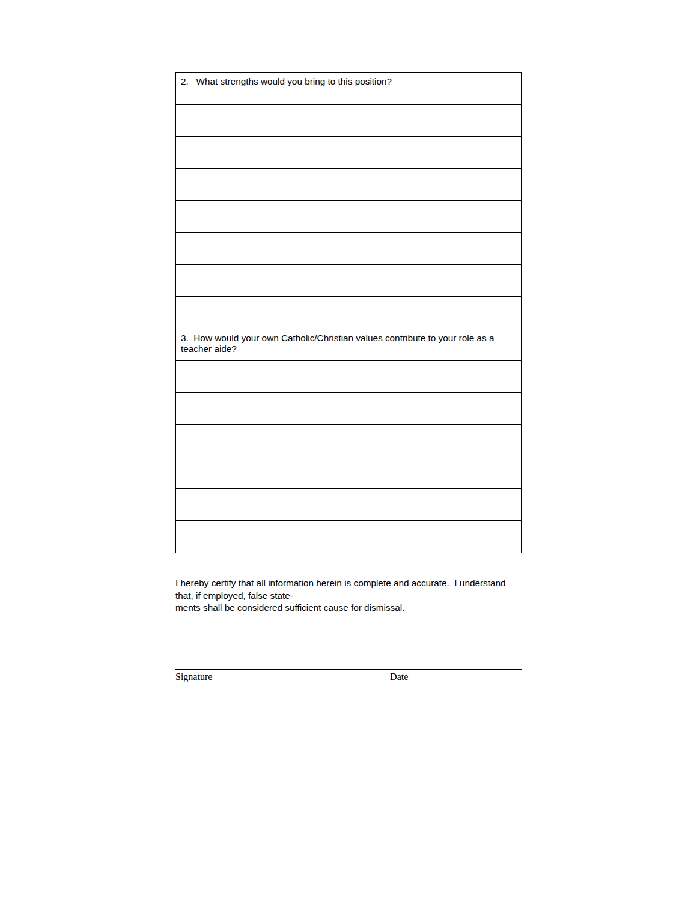| 2. What strengths would you bring to this position? |
| 3. How would your own Catholic/Christian values contribute to your role as a teacher aide? |
I hereby certify that all information herein is complete and accurate. I understand that, if employed, false state-
ments shall be considered sufficient cause for dismissal.
Signature Date